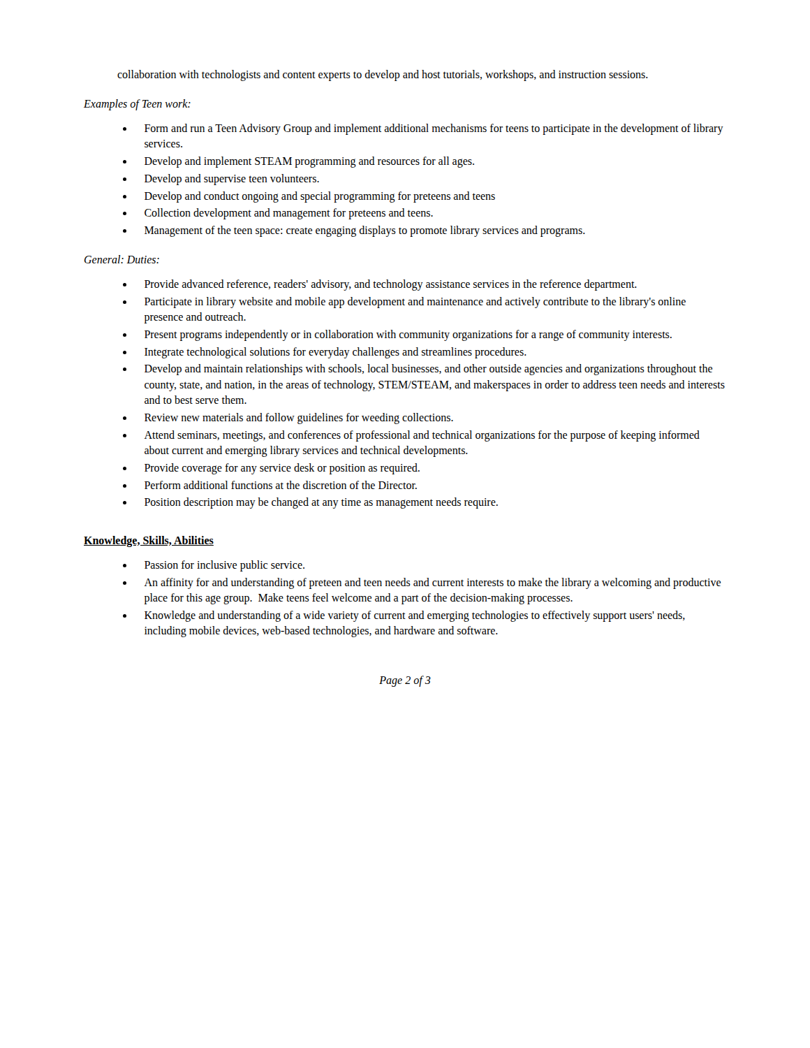collaboration with technologists and content experts to develop and host tutorials, workshops, and instruction sessions.
Examples of Teen work:
Form and run a Teen Advisory Group and implement additional mechanisms for teens to participate in the development of library services.
Develop and implement STEAM programming and resources for all ages.
Develop and supervise teen volunteers.
Develop and conduct ongoing and special programming for preteens and teens
Collection development and management for preteens and teens.
Management of the teen space: create engaging displays to promote library services and programs.
General: Duties:
Provide advanced reference, readers' advisory, and technology assistance services in the reference department.
Participate in library website and mobile app development and maintenance and actively contribute to the library's online presence and outreach.
Present programs independently or in collaboration with community organizations for a range of community interests.
Integrate technological solutions for everyday challenges and streamlines procedures.
Develop and maintain relationships with schools, local businesses, and other outside agencies and organizations throughout the county, state, and nation, in the areas of technology, STEM/STEAM, and makerspaces in order to address teen needs and interests and to best serve them.
Review new materials and follow guidelines for weeding collections.
Attend seminars, meetings, and conferences of professional and technical organizations for the purpose of keeping informed about current and emerging library services and technical developments.
Provide coverage for any service desk or position as required.
Perform additional functions at the discretion of the Director.
Position description may be changed at any time as management needs require.
Knowledge, Skills, Abilities
Passion for inclusive public service.
An affinity for and understanding of preteen and teen needs and current interests to make the library a welcoming and productive place for this age group. Make teens feel welcome and a part of the decision-making processes.
Knowledge and understanding of a wide variety of current and emerging technologies to effectively support users' needs, including mobile devices, web-based technologies, and hardware and software.
Page 2 of 3